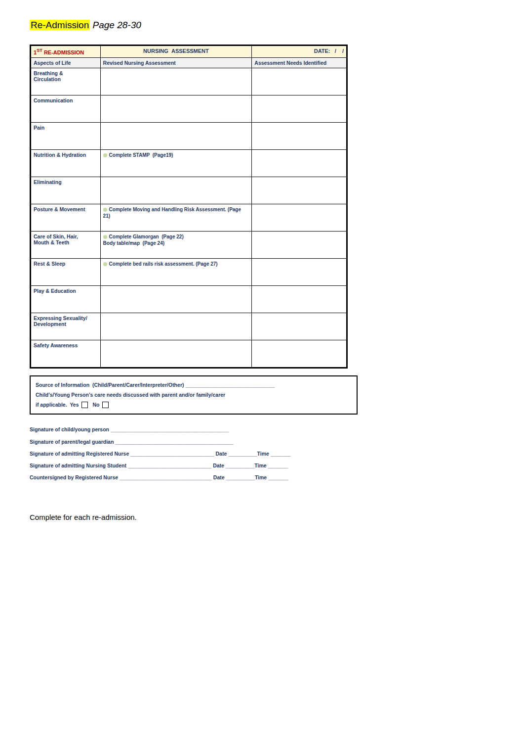Re-Admission Page 28-30
| 1 ST RE-ADMISSION | NURSING ASSESSMENT | DATE: / / |
| Aspects of Life | Revised Nursing Assessment | Assessment Needs Identified |
| Breathing & Circulation | | |
| Communication | | |
| Pain | | |
| Nutrition & Hydration | Complete STAMP (Page19) | |
| Eliminating | | |
| Posture & Movement | Complete Moving and Handling Risk Assessment. (Page 21) | |
| Care of Skin, Hair, Mouth & Teeth | Complete Glamorgan (Page 22) Body table/map (Page 24) | |
| Rest & Sleep | Complete bed rails risk assessment. (Page 27) | |
| Play & Education | | |
| Expressing Sexuality/ Development | | |
| Safety Awareness | | |
Source of Information (Child/Parent/Carer/Interpreter/Other) _______________________________
Child’s/Young Person’s care needs discussed with parent and/or family/carer
if applicable. Yes No
Signature of child/young person _________________________________________
Signature of parent/legal guardian _________________________________________
Signature of admitting Registered Nurse _____________________________ Date __________Time _______
Signature of admitting Nursing Student _____________________________ Date __________Time _______
Countersigned by Registered Nurse ________________________________ Date __________Time _______
Complete for each re-admission.